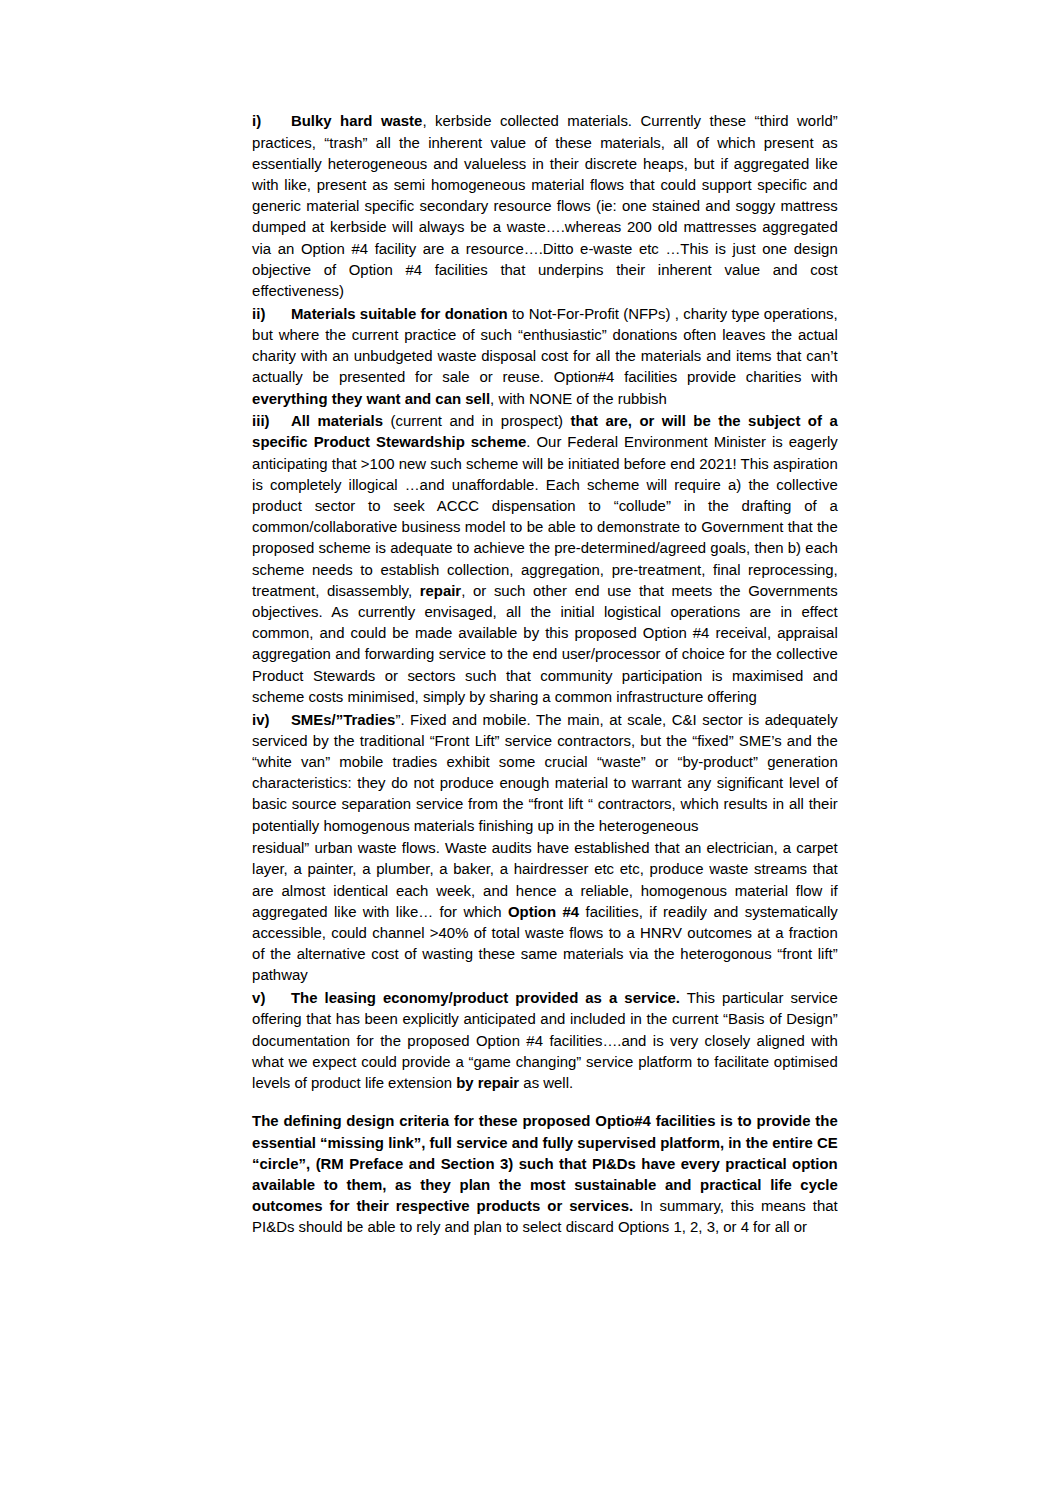i) Bulky hard waste, kerbside collected materials. Currently these “third world” practices, “trash” all the inherent value of these materials, all of which present as essentially heterogeneous and valueless in their discrete heaps, but if aggregated like with like, present as semi homogeneous material flows that could support specific and generic material specific secondary resource flows (ie: one stained and soggy mattress dumped at kerbside will always be a waste….whereas 200 old mattresses aggregated via an Option #4 facility are a resource….Ditto e-waste etc …This is just one design objective of Option #4 facilities that underpins their inherent value and cost effectiveness)
ii) Materials suitable for donation to Not-For-Profit (NFPs) , charity type operations, but where the current practice of such “enthusiastic” donations often leaves the actual charity with an unbudgeted waste disposal cost for all the materials and items that can’t actually be presented for sale or reuse. Option#4 facilities provide charities with everything they want and can sell, with NONE of the rubbish
iii) All materials (current and in prospect) that are, or will be the subject of a specific Product Stewardship scheme. Our Federal Environment Minister is eagerly anticipating that >100 new such scheme will be initiated before end 2021! This aspiration is completely illogical …and unaffordable. Each scheme will require a) the collective product sector to seek ACCC dispensation to “collude” in the drafting of a common/collaborative business model to be able to demonstrate to Government that the proposed scheme is adequate to achieve the pre-determined/agreed goals, then b) each scheme needs to establish collection, aggregation, pre-treatment, final reprocessing, treatment, disassembly, repair, or such other end use that meets the Governments objectives. As currently envisaged, all the initial logistical operations are in effect common, and could be made available by this proposed Option #4 receival, appraisal aggregation and forwarding service to the end user/processor of choice for the collective Product Stewards or sectors such that community participation is maximised and scheme costs minimised, simply by sharing a common infrastructure offering
iv) SMEs/”Tradies”. Fixed and mobile. The main, at scale, C&I sector is adequately serviced by the traditional “Front Lift” service contractors, but the “fixed” SME’s and the “white van” mobile tradies exhibit some crucial “waste” or “by-product” generation characteristics: they do not produce enough material to warrant any significant level of basic source separation service from the “front lift “ contractors, which results in all their potentially homogenous materials finishing up in the heterogeneous
residual” urban waste flows. Waste audits have established that an electrician, a carpet layer, a painter, a plumber, a baker, a hairdresser etc etc, produce waste streams that are almost identical each week, and hence a reliable, homogenous material flow if aggregated like with like… for which Option #4 facilities, if readily and systematically accessible, could channel >40% of total waste flows to a HNRV outcomes at a fraction of the alternative cost of wasting these same materials via the heterogonous “front lift” pathway
v) The leasing economy/product provided as a service. This particular service offering that has been explicitly anticipated and included in the current “Basis of Design” documentation for the proposed Option #4 facilities….and is very closely aligned with what we expect could provide a “game changing” service platform to facilitate optimised levels of product life extension by repair as well.
The defining design criteria for these proposed Optio#4 facilities is to provide the essential “missing link”, full service and fully supervised platform, in the entire CE “circle”, (RM Preface and Section 3) such that PI&Ds have every practical option available to them, as they plan the most sustainable and practical life cycle outcomes for their respective products or services. In summary, this means that PI&Ds should be able to rely and plan to select discard Options 1, 2, 3, or 4 for all or